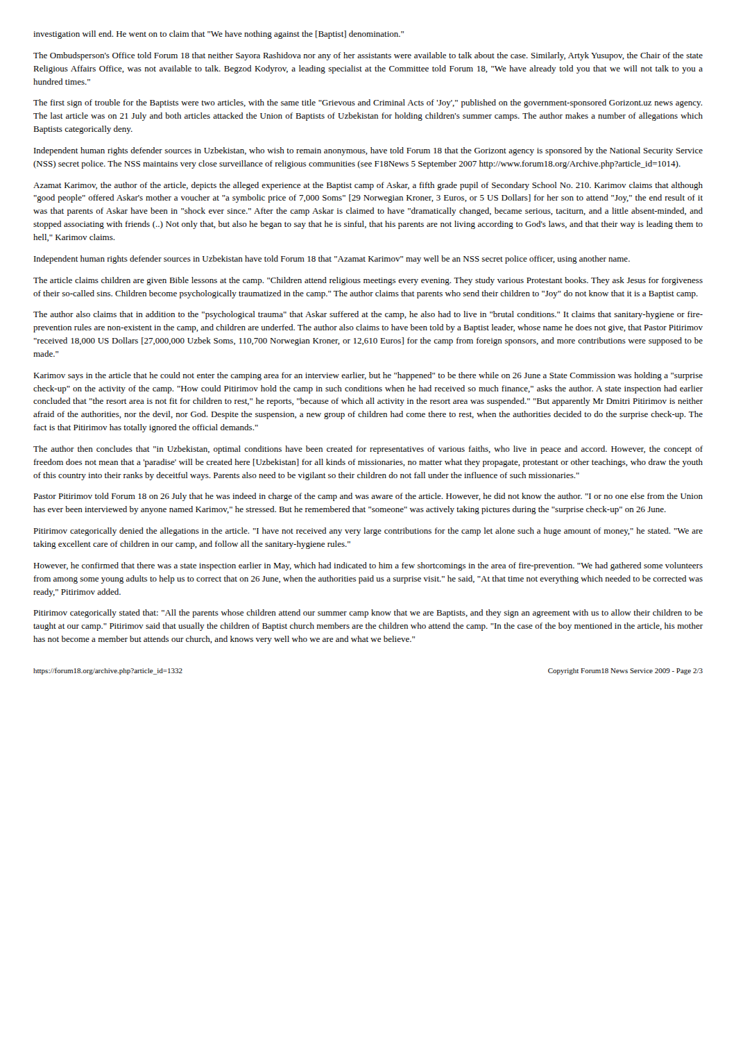investigation will end. He went on to claim that "We have nothing against the [Baptist] denomination."
The Ombudsperson's Office told Forum 18 that neither Sayora Rashidova nor any of her assistants were available to talk about the case. Similarly, Artyk Yusupov, the Chair of the state Religious Affairs Office, was not available to talk. Begzod Kodyrov, a leading specialist at the Committee told Forum 18, "We have already told you that we will not talk to you a hundred times."
The first sign of trouble for the Baptists were two articles, with the same title "Grievous and Criminal Acts of 'Joy'," published on the government-sponsored Gorizont.uz news agency. The last article was on 21 July and both articles attacked the Union of Baptists of Uzbekistan for holding children's summer camps. The author makes a number of allegations which Baptists categorically deny.
Independent human rights defender sources in Uzbekistan, who wish to remain anonymous, have told Forum 18 that the Gorizont agency is sponsored by the National Security Service (NSS) secret police. The NSS maintains very close surveillance of religious communities (see F18News 5 September 2007 http://www.forum18.org/Archive.php?article_id=1014).
Azamat Karimov, the author of the article, depicts the alleged experience at the Baptist camp of Askar, a fifth grade pupil of Secondary School No. 210. Karimov claims that although "good people" offered Askar's mother a voucher at "a symbolic price of 7,000 Soms" [29 Norwegian Kroner, 3 Euros, or 5 US Dollars] for her son to attend "Joy," the end result of it was that parents of Askar have been in "shock ever since." After the camp Askar is claimed to have "dramatically changed, became serious, taciturn, and a little absent-minded, and stopped associating with friends (..) Not only that, but also he began to say that he is sinful, that his parents are not living according to God's laws, and that their way is leading them to hell," Karimov claims.
Independent human rights defender sources in Uzbekistan have told Forum 18 that "Azamat Karimov" may well be an NSS secret police officer, using another name.
The article claims children are given Bible lessons at the camp. "Children attend religious meetings every evening. They study various Protestant books. They ask Jesus for forgiveness of their so-called sins. Children become psychologically traumatized in the camp." The author claims that parents who send their children to "Joy" do not know that it is a Baptist camp.
The author also claims that in addition to the "psychological trauma" that Askar suffered at the camp, he also had to live in "brutal conditions." It claims that sanitary-hygiene or fire-prevention rules are non-existent in the camp, and children are underfed. The author also claims to have been told by a Baptist leader, whose name he does not give, that Pastor Pitirimov "received 18,000 US Dollars [27,000,000 Uzbek Soms, 110,700 Norwegian Kroner, or 12,610 Euros] for the camp from foreign sponsors, and more contributions were supposed to be made."
Karimov says in the article that he could not enter the camping area for an interview earlier, but he "happened" to be there while on 26 June a State Commission was holding a "surprise check-up" on the activity of the camp. "How could Pitirimov hold the camp in such conditions when he had received so much finance," asks the author. A state inspection had earlier concluded that "the resort area is not fit for children to rest," he reports, "because of which all activity in the resort area was suspended." "But apparently Mr Dmitri Pitirimov is neither afraid of the authorities, nor the devil, nor God. Despite the suspension, a new group of children had come there to rest, when the authorities decided to do the surprise check-up. The fact is that Pitirimov has totally ignored the official demands."
The author then concludes that "in Uzbekistan, optimal conditions have been created for representatives of various faiths, who live in peace and accord. However, the concept of freedom does not mean that a 'paradise' will be created here [Uzbekistan] for all kinds of missionaries, no matter what they propagate, protestant or other teachings, who draw the youth of this country into their ranks by deceitful ways. Parents also need to be vigilant so their children do not fall under the influence of such missionaries."
Pastor Pitirimov told Forum 18 on 26 July that he was indeed in charge of the camp and was aware of the article. However, he did not know the author. "I or no one else from the Union has ever been interviewed by anyone named Karimov," he stressed. But he remembered that "someone" was actively taking pictures during the "surprise check-up" on 26 June.
Pitirimov categorically denied the allegations in the article. "I have not received any very large contributions for the camp let alone such a huge amount of money," he stated. "We are taking excellent care of children in our camp, and follow all the sanitary-hygiene rules."
However, he confirmed that there was a state inspection earlier in May, which had indicated to him a few shortcomings in the area of fire-prevention. "We had gathered some volunteers from among some young adults to help us to correct that on 26 June, when the authorities paid us a surprise visit." he said, "At that time not everything which needed to be corrected was ready," Pitirimov added.
Pitirimov categorically stated that: "All the parents whose children attend our summer camp know that we are Baptists, and they sign an agreement with us to allow their children to be taught at our camp." Pitirimov said that usually the children of Baptist church members are the children who attend the camp. "In the case of the boy mentioned in the article, his mother has not become a member but attends our church, and knows very well who we are and what we believe."
https://forum18.org/archive.php?article_id=1332 Copyright Forum18 News Service 2009 - Page 2/3